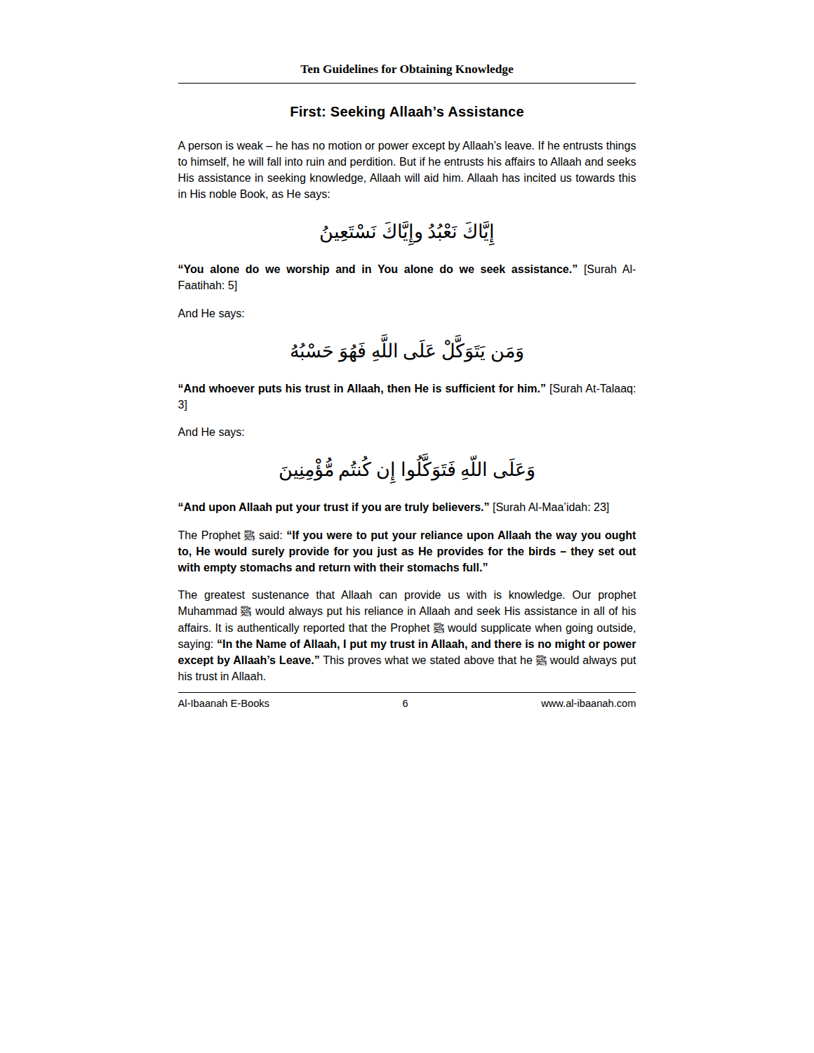Ten Guidelines for Obtaining Knowledge
First: Seeking Allaah’s Assistance
A person is weak – he has no motion or power except by Allaah’s leave. If he entrusts things to himself, he will fall into ruin and perdition. But if he entrusts his affairs to Allaah and seeks His assistance in seeking knowledge, Allaah will aid him. Allaah has incited us towards this in His noble Book, as He says:
إِيَّاكَ نَعْبُدُ وإِيَّاكَ نَسْتَعِينُ
“You alone do we worship and in You alone do we seek assistance.” [Surah Al-Faatihah: 5]
And He says:
وَمَن يَتَوَكَّلْ عَلَى اللَّهِ فَهُوَ حَسْبُهُ
“And whoever puts his trust in Allaah, then He is sufficient for him.” [Surah At-Talaaq: 3]
And He says:
وَعَلَى اللّهِ فَتَوَكَّلُوا إِن كُنتُم مُّؤْمِنِينَ
“And upon Allaah put your trust if you are truly believers.” [Surah Al-Maa’idah: 23]
The Prophet ﷺ said: “If you were to put your reliance upon Allaah the way you ought to, He would surely provide for you just as He provides for the birds – they set out with empty stomachs and return with their stomachs full.”
The greatest sustenance that Allaah can provide us with is knowledge. Our prophet Muhammad ﷺ would always put his reliance in Allaah and seek His assistance in all of his affairs. It is authentically reported that the Prophet ﷺ would supplicate when going outside, saying: “In the Name of Allaah, I put my trust in Allaah, and there is no might or power except by Allaah’s Leave.” This proves what we stated above that he ﷺ would always put his trust in Allaah.
Al-Ibaanah E-Books
6
www.al-ibaanah.com